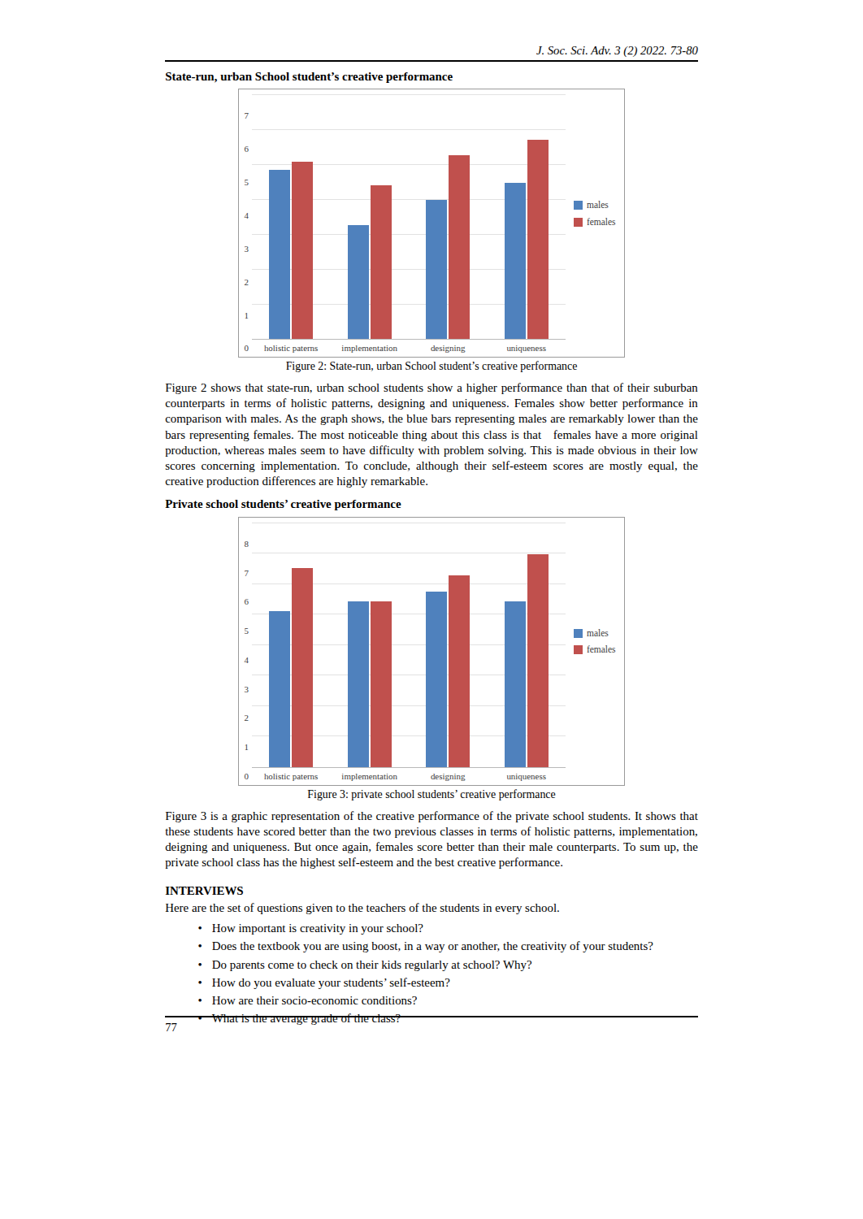J. Soc. Sci. Adv. 3 (2) 2022. 73-80
State-run, urban School student’s creative performance
76543210
holistic paterns implementation designing uniqueness
males
females
Figure 2: State-run, urban School student’s creative performance
Figure 2 shows that state-run, urban school students show a higher performance than that of their suburban counterparts in terms of holistic patterns, designing and uniqueness. Females show better performance in comparison with males. As the graph shows, the blue bars representing males are remarkably lower than the bars representing females. The most noticeable thing about this class is that females have a more original production, whereas males seem to have difficulty with problem solving. This is made obvious in their low scores concerning implementation. To conclude, although their self-esteem scores are mostly equal, the creative production differences are highly remarkable.
Private school students’ creative performance
876543210
holistic paterns implementation designing uniqueness
males
females
Figure 3: private school students’ creative performance
Figure 3 is a graphic representation of the creative performance of the private school students. It shows that these students have scored better than the two previous classes in terms of holistic patterns, implementation, deigning and uniqueness. But once again, females score better than their male counterparts. To sum up, the private school class has the highest self-esteem and the best creative performance.
INTERVIEWS
Here are the set of questions given to the teachers of the students in every school.
How important is creativity in your school?
Does the textbook you are using boost, in a way or another, the creativity of your students?
Do parents come to check on their kids regularly at school? Why?
How do you evaluate your students’ self-esteem?
How are their socio-economic conditions?
What is the average grade of the class?
77